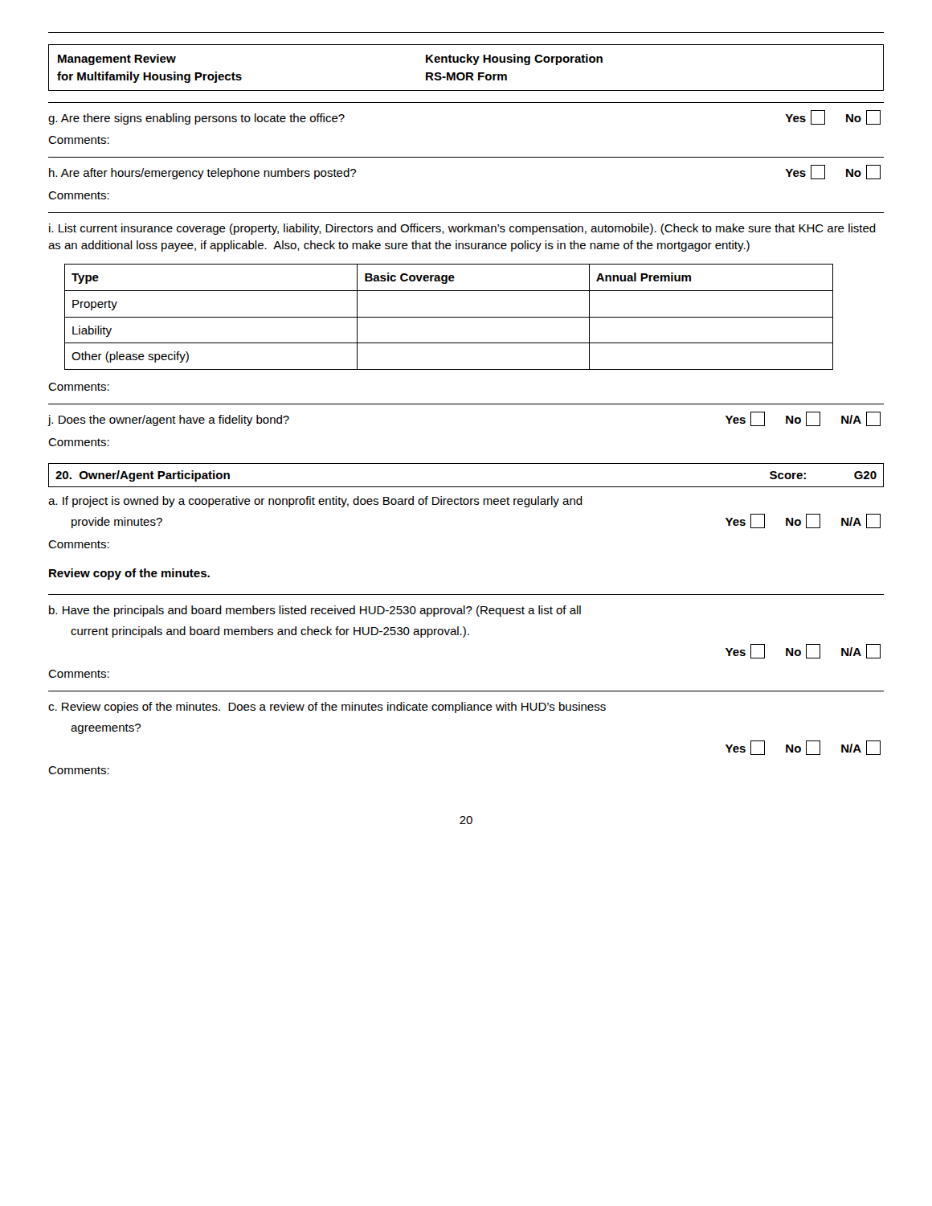| Management Review for Multifamily Housing Projects | Kentucky Housing Corporation RS-MOR Form |
g. Are there signs enabling persons to locate the office?
Yes No
Comments:
h. Are after hours/emergency telephone numbers posted?
Yes No
Comments:
i. List current insurance coverage (property, liability, Directors and Officers, workman’s compensation, automobile). (Check to make sure that KHC are listed as an additional loss payee, if applicable. Also, check to make sure that the insurance policy is in the name of the mortgagor entity.)
| Type | Basic Coverage | Annual Premium |
| --- | --- | --- |
| Property | | |
| Liability | | |
| Other (please specify) | | |
Comments:
j. Does the owner/agent have a fidelity bond?
Yes No N/A
Comments:
20. Owner/Agent Participation Score: G20
a. If project is owned by a cooperative or nonprofit entity, does Board of Directors meet regularly and
provide minutes?
Yes No N/A
Comments:
Review copy of the minutes.
b. Have the principals and board members listed received HUD-2530 approval? (Request a list of all
current principals and board members and check for HUD-2530 approval.).
Yes No N/A
Comments:
c. Review copies of the minutes. Does a review of the minutes indicate compliance with HUD’s business
agreements?
Yes No N/A
Comments:
20